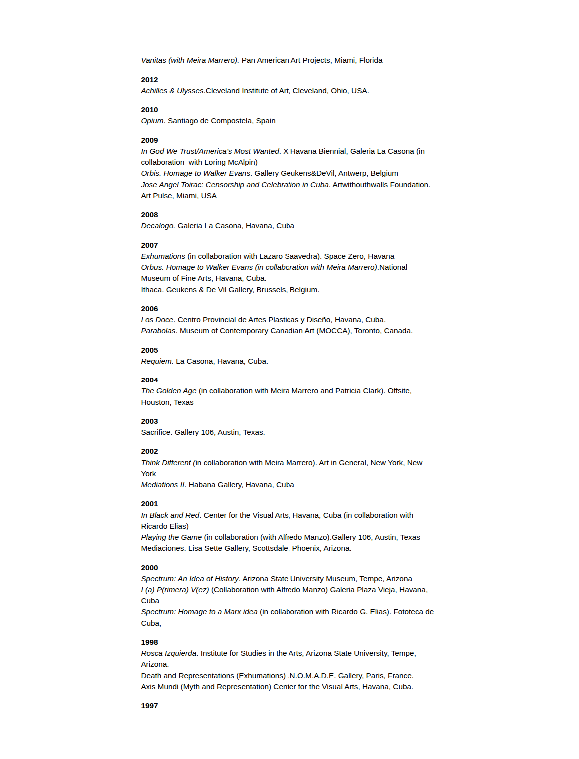Vanitas (with Meira Marrero). Pan American Art Projects, Miami, Florida
2012
Achilles & Ulysses.Cleveland Institute of Art, Cleveland, Ohio, USA.
2010
Opium. Santiago de Compostela, Spain
2009
In God We Trust/America's Most Wanted. X Havana Biennial, Galeria La Casona (in collaboration with Loring McAlpin)
Orbis. Homage to Walker Evans. Gallery Geukens&DeVil, Antwerp, Belgium
Jose Angel Toirac: Censorship and Celebration in Cuba. Artwithouthwalls Foundation. Art Pulse, Miami, USA
2008
Decalogo. Galeria La Casona, Havana, Cuba
2007
Exhumations (in collaboration with Lazaro Saavedra). Space Zero, Havana
Orbus. Homage to Walker Evans (in collaboration with Meira Marrero).National Museum of Fine Arts, Havana, Cuba.
Ithaca. Geukens & De Vil Gallery, Brussels, Belgium.
2006
Los Doce. Centro Provincial de Artes Plasticas y Diseño, Havana, Cuba.
Parabolas. Museum of Contemporary Canadian Art (MOCCA), Toronto, Canada.
2005
Requiem. La Casona, Havana, Cuba.
2004
The Golden Age (in collaboration with Meira Marrero and Patricia Clark). Offsite, Houston, Texas
2003
Sacrifice. Gallery 106, Austin, Texas.
2002
Think Different (in collaboration with Meira Marrero). Art in General, New York, New York
Mediations II. Habana Gallery, Havana, Cuba
2001
In Black and Red. Center for the Visual Arts, Havana, Cuba (in collaboration with Ricardo Elias)
Playing the Game (in collaboration (with Alfredo Manzo).Gallery 106, Austin, Texas
Mediaciones. Lisa Sette Gallery, Scottsdale, Phoenix, Arizona.
2000
Spectrum: An Idea of History. Arizona State University Museum, Tempe, Arizona
L(a) P(rimera) V(ez) (Collaboration with Alfredo Manzo) Galeria Plaza Vieja, Havana, Cuba
Spectrum: Homage to a Marx idea (in collaboration with Ricardo G. Elias). Fototeca de Cuba,
1998
Rosca Izquierda. Institute for Studies in the Arts, Arizona State University, Tempe, Arizona.
Death and Representations (Exhumations) .N.O.M.A.D.E. Gallery, Paris, France.
Axis Mundi (Myth and Representation) Center for the Visual Arts, Havana, Cuba.
1997